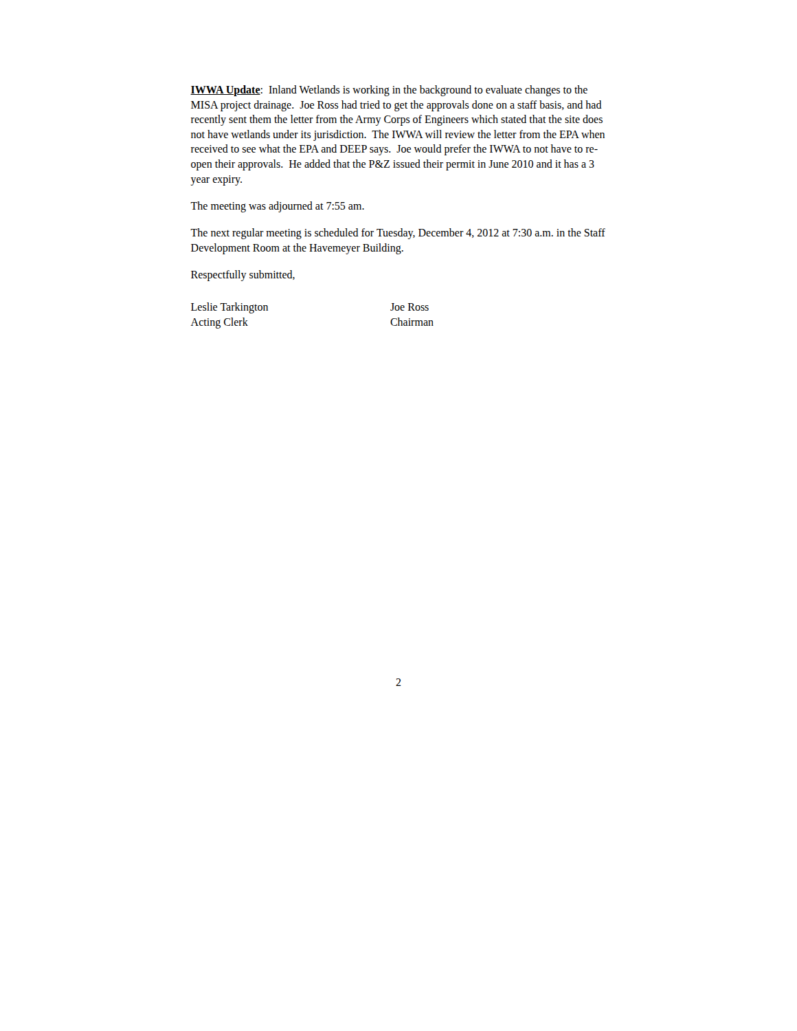IWWA Update: Inland Wetlands is working in the background to evaluate changes to the MISA project drainage. Joe Ross had tried to get the approvals done on a staff basis, and had recently sent them the letter from the Army Corps of Engineers which stated that the site does not have wetlands under its jurisdiction. The IWWA will review the letter from the EPA when received to see what the EPA and DEEP says. Joe would prefer the IWWA to not have to re-open their approvals. He added that the P&Z issued their permit in June 2010 and it has a 3 year expiry.
The meeting was adjourned at 7:55 am.
The next regular meeting is scheduled for Tuesday, December 4, 2012 at 7:30 a.m. in the Staff Development Room at the Havemeyer Building.
Respectfully submitted,
| Leslie Tarkington | Joe Ross |
| Acting Clerk | Chairman |
2